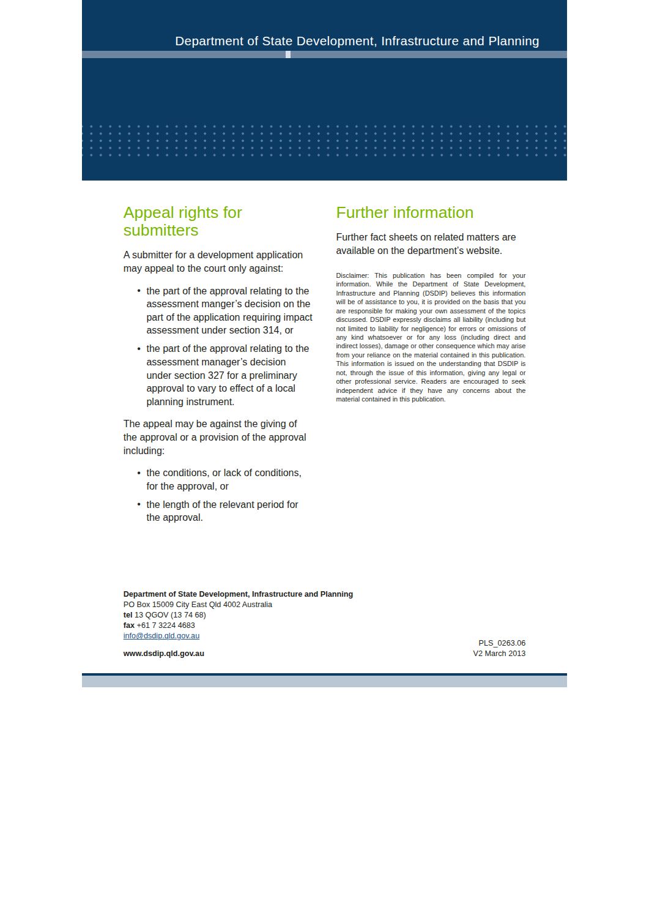Department of State Development, Infrastructure and Planning
Appeal rights for submitters
A submitter for a development application may appeal to the court only against:
the part of the approval relating to the assessment manger’s decision on the part of the application requiring impact assessment under section 314, or
the part of the approval relating to the assessment manager’s decision under section 327 for a preliminary approval to vary to effect of a local planning instrument.
The appeal may be against the giving of the approval or a provision of the approval including:
the conditions, or lack of conditions, for the approval, or
the length of the relevant period for the approval.
Further information
Further fact sheets on related matters are available on the department’s website.
Disclaimer: This publication has been compiled for your information. While the Department of State Development, Infrastructure and Planning (DSDIP) believes this information will be of assistance to you, it is provided on the basis that you are responsible for making your own assessment of the topics discussed. DSDIP expressly disclaims all liability (including but not limited to liability for negligence) for errors or omissions of any kind whatsoever or for any loss (including direct and indirect losses), damage or other consequence which may arise from your reliance on the material contained in this publication. This information is issued on the understanding that DSDIP is not, through the issue of this information, giving any legal or other professional service. Readers are encouraged to seek independent advice if they have any concerns about the material contained in this publication.
Department of State Development, Infrastructure and Planning
PO Box 15009 City East Qld 4002 Australia
tel 13 QGOV (13 74 68)
fax +61 7 3224 4683
info@dsdip.qld.gov.au
www.dsdip.qld.gov.au
PLS_0263.06
V2 March 2013